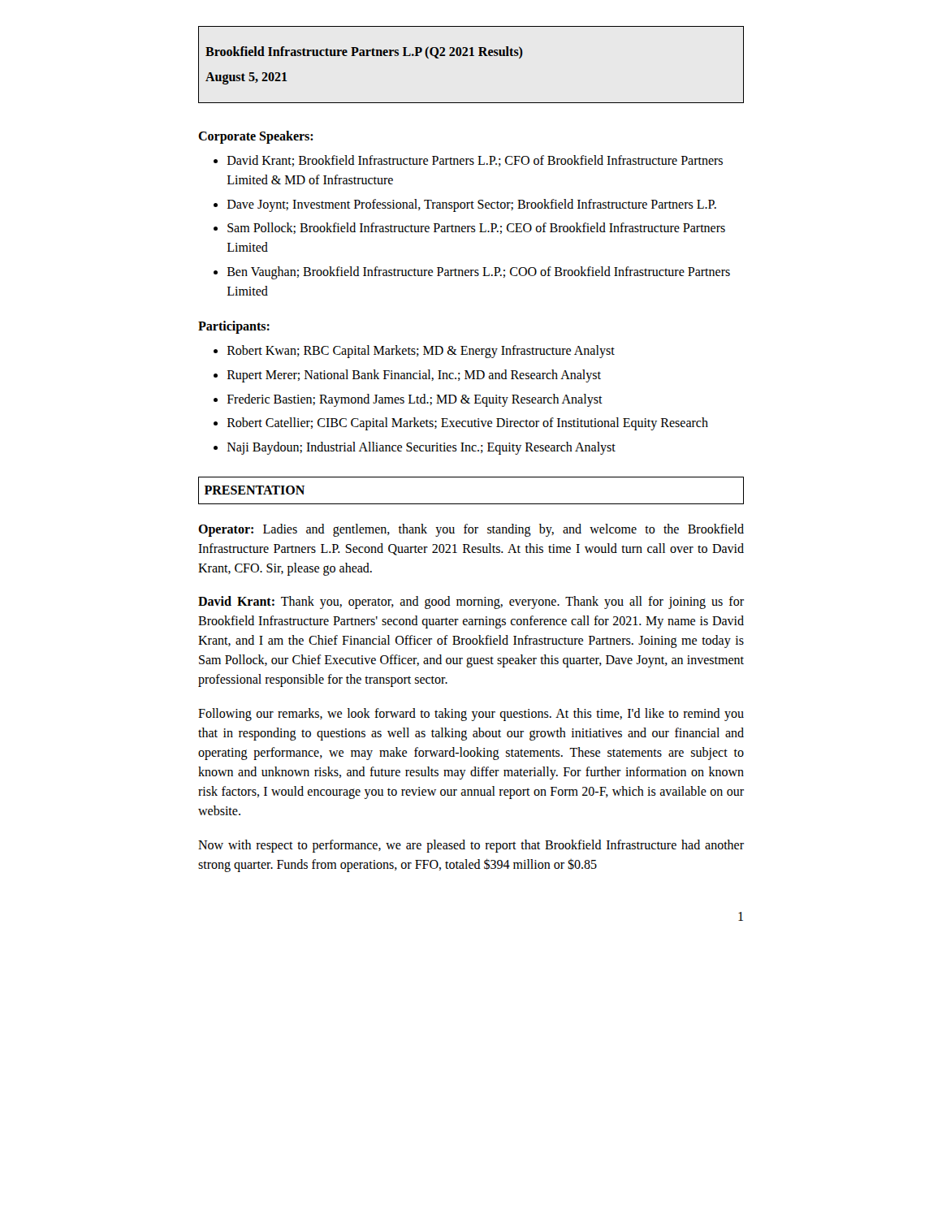Brookfield Infrastructure Partners L.P (Q2 2021 Results)
August 5, 2021
Corporate Speakers:
David Krant; Brookfield Infrastructure Partners L.P.; CFO of Brookfield Infrastructure Partners Limited & MD of Infrastructure
Dave Joynt; Investment Professional, Transport Sector; Brookfield Infrastructure Partners L.P.
Sam Pollock; Brookfield Infrastructure Partners L.P.; CEO of Brookfield Infrastructure Partners Limited
Ben Vaughan; Brookfield Infrastructure Partners L.P.; COO of Brookfield Infrastructure Partners Limited
Participants:
Robert Kwan; RBC Capital Markets; MD & Energy Infrastructure Analyst
Rupert Merer; National Bank Financial, Inc.; MD and Research Analyst
Frederic Bastien; Raymond James Ltd.; MD & Equity Research Analyst
Robert Catellier; CIBC Capital Markets; Executive Director of Institutional Equity Research
Naji Baydoun; Industrial Alliance Securities Inc.; Equity Research Analyst
PRESENTATION
Operator: Ladies and gentlemen, thank you for standing by, and welcome to the Brookfield Infrastructure Partners L.P. Second Quarter 2021 Results. At this time I would turn call over to David Krant, CFO. Sir, please go ahead.
David Krant: Thank you, operator, and good morning, everyone. Thank you all for joining us for Brookfield Infrastructure Partners' second quarter earnings conference call for 2021. My name is David Krant, and I am the Chief Financial Officer of Brookfield Infrastructure Partners. Joining me today is Sam Pollock, our Chief Executive Officer, and our guest speaker this quarter, Dave Joynt, an investment professional responsible for the transport sector.
Following our remarks, we look forward to taking your questions. At this time, I'd like to remind you that in responding to questions as well as talking about our growth initiatives and our financial and operating performance, we may make forward-looking statements. These statements are subject to known and unknown risks, and future results may differ materially. For further information on known risk factors, I would encourage you to review our annual report on Form 20-F, which is available on our website.
Now with respect to performance, we are pleased to report that Brookfield Infrastructure had another strong quarter. Funds from operations, or FFO, totaled $394 million or $0.85
1